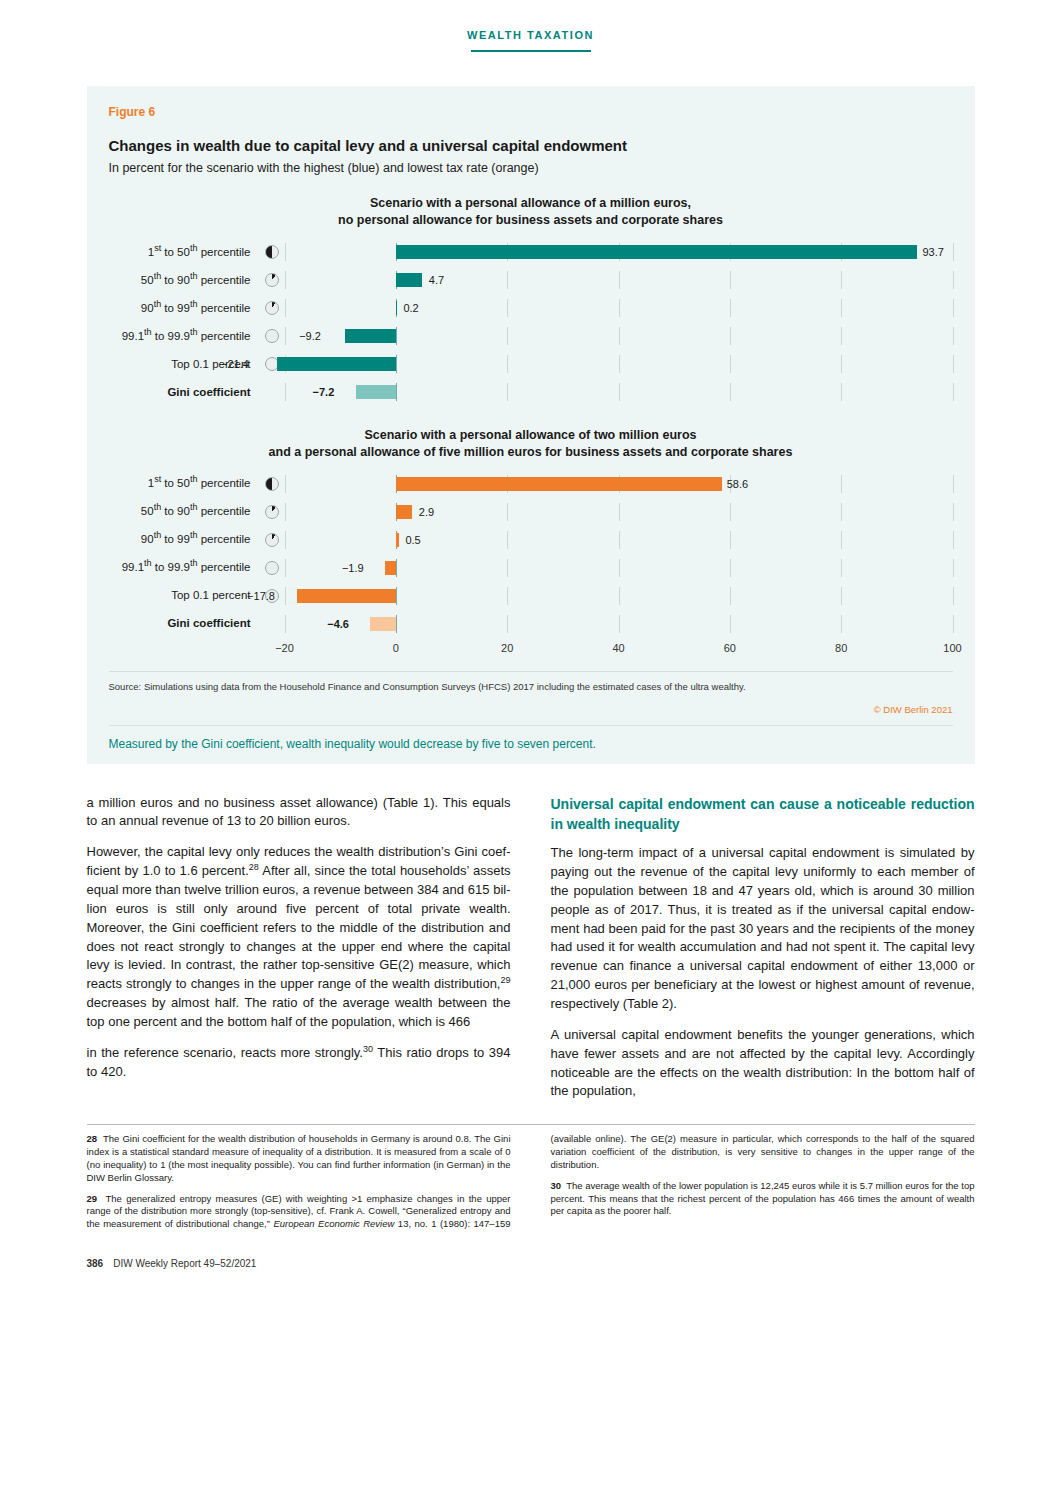Wealth Taxation
Figure 6
Changes in wealth due to capital levy and a universal capital endowment
In percent for the scenario with the highest (blue) and lowest tax rate (orange)
Scenario with a personal allowance of a million euros,
no personal allowance for business assets and corporate shares
1st to 50th percentile
93.7
50th to 90th percentile
4.7
90th to 99th percentile
0.2
99.1th to 99.9th percentile
−9.2
Top 0.1 percent
−21.4
Gini coefficient
−7.2
Scenario with a personal allowance of two million euros
and a personal allowance of five million euros for business assets and corporate shares
1st to 50th percentile
58.6
50th to 90th percentile
2.9
90th to 99th percentile
0.5
99.1th to 99.9th percentile
−1.9
Top 0.1 percent
−17.8
Gini coefficient
−4.6
−20 0 20 40 60 80 100
Source: Simulations using data from the Household Finance and Consumption Surveys (HFCS) 2017 including the estimated cases of the ultra wealthy.
© DIW Berlin 2021
Measured by the Gini coefficient, wealth inequality would decrease by five to seven percent.
a million euros and no business asset allowance) (Table 1). This equals to an annual revenue of 13 to 20 billion euros.
However, the capital levy only reduces the wealth distribution’s Gini coefficient by 1.0 to 1.6 percent.28 After all, since the total households’ assets equal more than twelve trillion euros, a revenue between 384 and 615 billion euros is still only around five percent of total private wealth. Moreover, the Gini coefficient refers to the middle of the distribution and does not react strongly to changes at the upper end where the capital levy is levied. In contrast, the rather top-sensitive GE(2) measure, which reacts strongly to changes in the upper range of the wealth distribution,29 decreases by almost half. The ratio of the average wealth between the top one percent and the bottom half of the population, which is 466
in the reference scenario, reacts more strongly.30 This ratio drops to 394 to 420.
Universal capital endowment can cause a noticeable reduction in wealth inequality
The long-term impact of a universal capital endowment is simulated by paying out the revenue of the capital levy uniformly to each member of the population between 18 and 47 years old, which is around 30 million people as of 2017. Thus, it is treated as if the universal capital endowment had been paid for the past 30 years and the recipients of the money had used it for wealth accumulation and had not spent it. The capital levy revenue can finance a universal capital endowment of either 13,000 or 21,000 euros per beneficiary at the lowest or highest amount of revenue, respectively (Table 2).
A universal capital endowment benefits the younger generations, which have fewer assets and are not affected by the capital levy. Accordingly noticeable are the effects on the wealth distribution: In the bottom half of the population,
28 The Gini coefficient for the wealth distribution of households in Germany is around 0.8. The Gini index is a statistical standard measure of inequality of a distribution. It is measured from a scale of 0 (no inequality) to 1 (the most inequality possible). You can find further information (in German) in the DIW Berlin Glossary.
29 The generalized entropy measures (GE) with weighting >1 emphasize changes in the upper range of the distribution more strongly (top-sensitive), cf. Frank A. Cowell, “Generalized entropy and the measurement of distributional change,” European Economic Review 13, no. 1 (1980): 147–159 (available online). The GE(2) measure in particular, which corresponds to the half of the squared variation coefficient of the distribution, is very sensitive to changes in the upper range of the distribution.
30 The average wealth of the lower population is 12,245 euros while it is 5.7 million euros for the top percent. This means that the richest percent of the population has 466 times the amount of wealth per capita as the poorer half.
386 DIW Weekly Report 49–52/2021